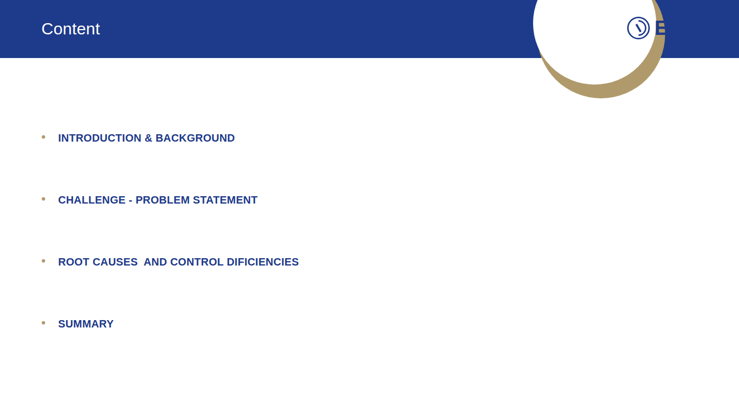Content
Eskom
INTRODUCTION & BACKGROUND
CHALLENGE - PROBLEM STATEMENT
ROOT CAUSES AND CONTROL DIFICIENCIES
SUMMARY